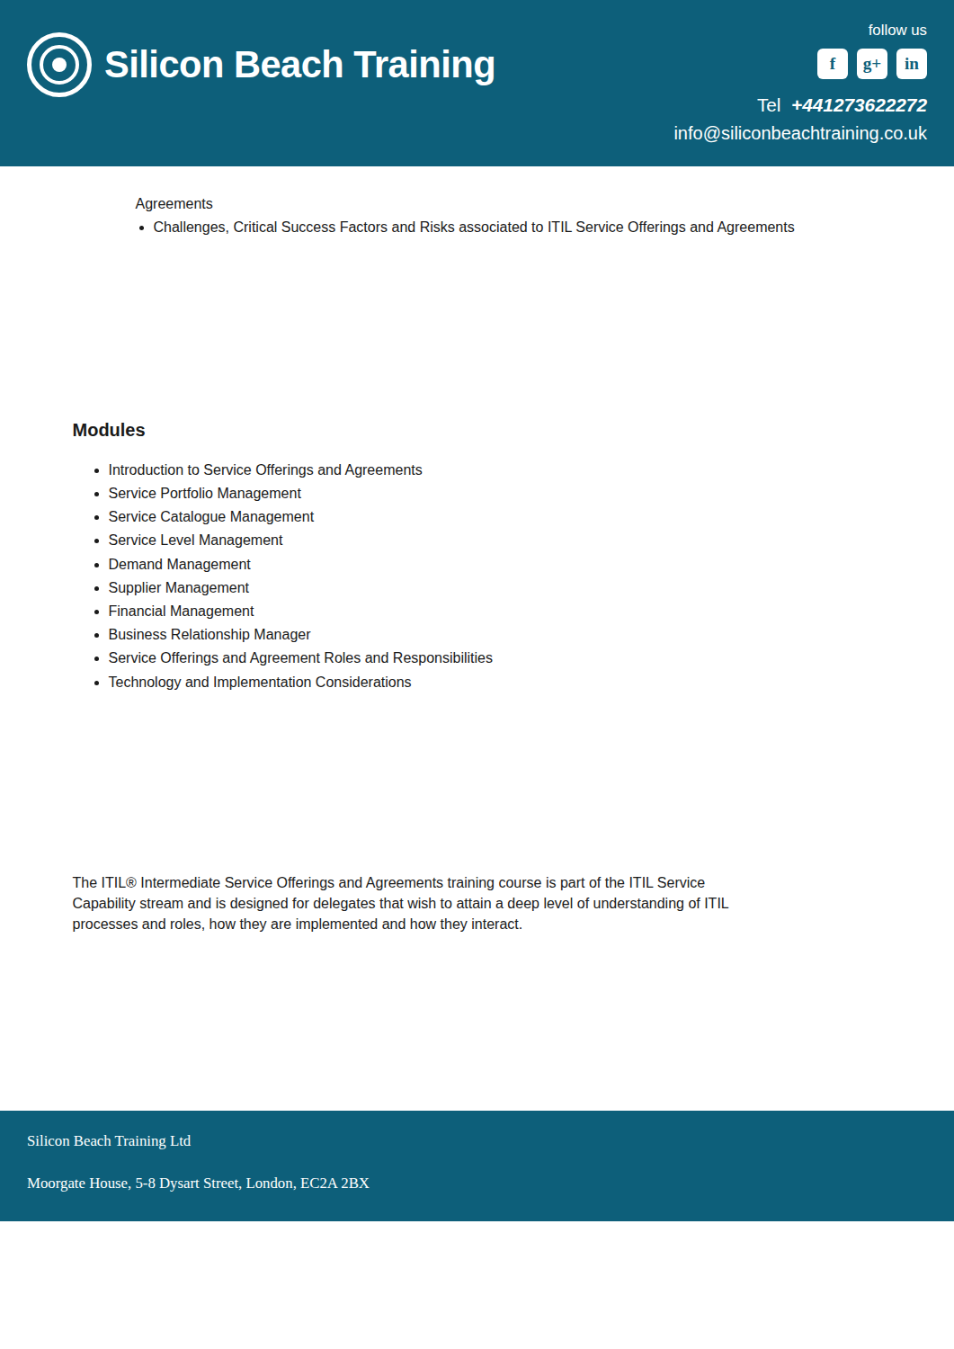Silicon Beach Training
follow us
f g+ in
Tel +441273622272
info@siliconbeachtraining.co.uk
Agreements
Challenges, Critical Success Factors and Risks associated to ITIL Service Offerings and Agreements
Modules
Introduction to Service Offerings and Agreements
Service Portfolio Management
Service Catalogue Management
Service Level Management
Demand Management
Supplier Management
Financial Management
Business Relationship Manager
Service Offerings and Agreement Roles and Responsibilities
Technology and Implementation Considerations
The ITIL® Intermediate Service Offerings and Agreements training course is part of the ITIL Service Capability stream and is designed for delegates that wish to attain a deep level of understanding of ITIL processes and roles, how they are implemented and how they interact.
Silicon Beach Training Ltd
Moorgate House, 5-8 Dysart Street, London, EC2A 2BX